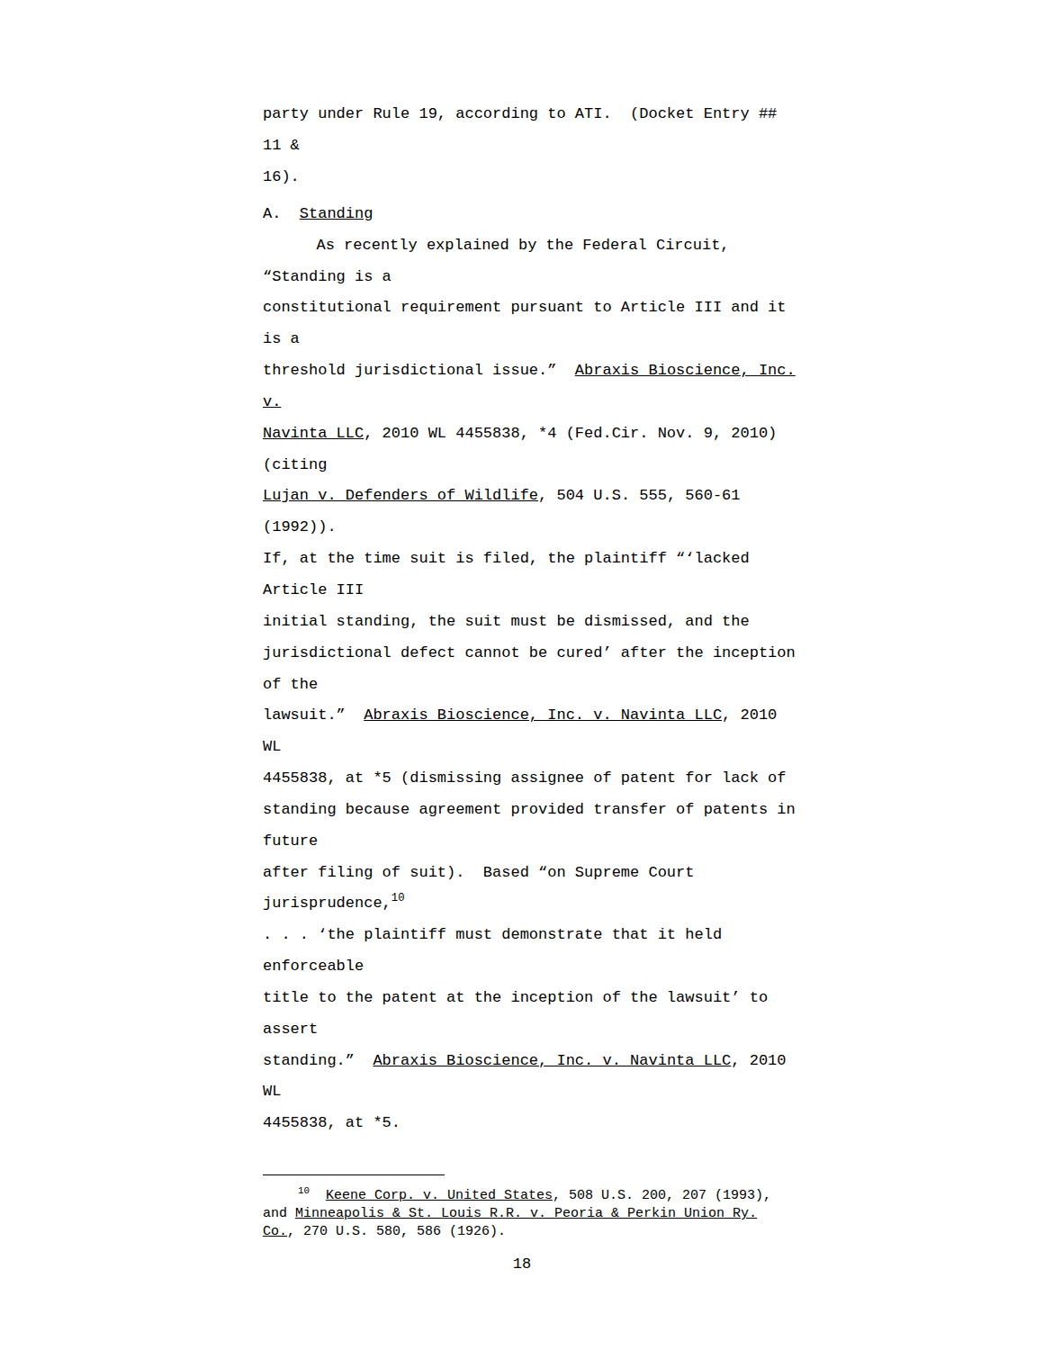party under Rule 19, according to ATI. (Docket Entry ## 11 &
16).
A. Standing
As recently explained by the Federal Circuit, “Standing is a
constitutional requirement pursuant to Article III and it is a
threshold jurisdictional issue.” Abraxis Bioscience, Inc. v.
Navinta LLC, 2010 WL 4455838, *4 (Fed.Cir. Nov. 9, 2010) (citing
Lujan v. Defenders of Wildlife, 504 U.S. 555, 560-61 (1992)).
If, at the time suit is filed, the plaintiff “‘lacked Article III
initial standing, the suit must be dismissed, and the
jurisdictional defect cannot be cured’ after the inception of the
lawsuit.” Abraxis Bioscience, Inc. v. Navinta LLC, 2010 WL
4455838, at *5 (dismissing assignee of patent for lack of
standing because agreement provided transfer of patents in future
after filing of suit). Based “on Supreme Court jurisprudence,10
. . . ‘the plaintiff must demonstrate that it held enforceable
title to the patent at the inception of the lawsuit’ to assert
standing.” Abraxis Bioscience, Inc. v. Navinta LLC, 2010 WL
4455838, at *5.
10 Keene Corp. v. United States, 508 U.S. 200, 207 (1993),
and Minneapolis & St. Louis R.R. v. Peoria & Perkin Union Ry.
Co., 270 U.S. 580, 586 (1926).
18